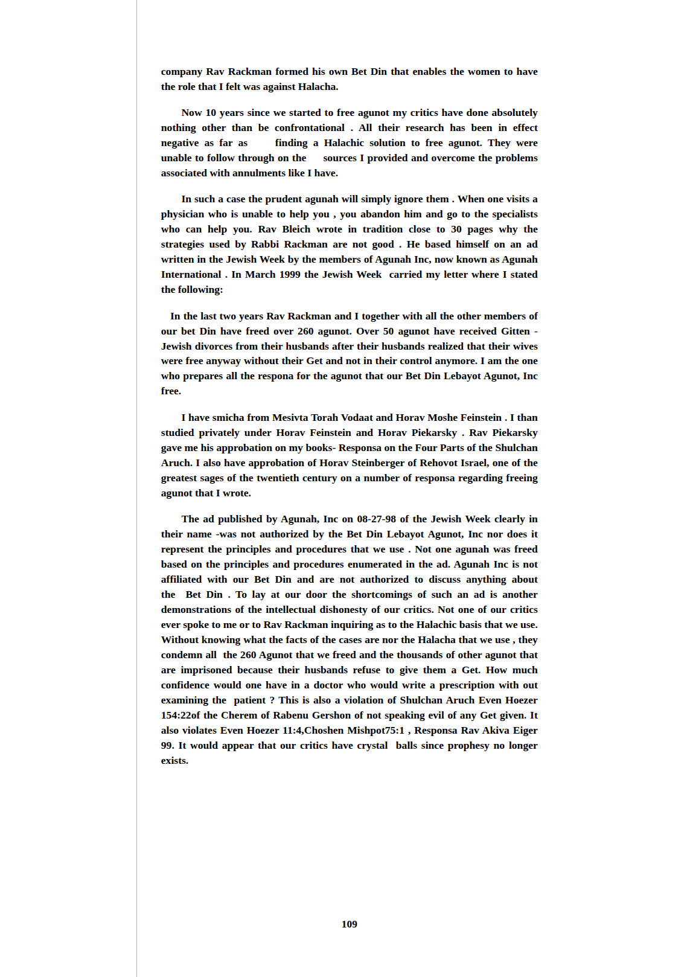company Rav Rackman formed his own Bet Din that enables the women to have the role that I felt was against Halacha.
Now 10 years since we started to free agunot my critics have done absolutely nothing other than be confrontational . All their research has been in effect negative as far as finding a Halachic solution to free agunot. They were unable to follow through on the sources I provided and overcome the problems associated with annulments like I have.
In such a case the prudent agunah will simply ignore them . When one visits a physician who is unable to help you , you abandon him and go to the specialists who can help you. Rav Bleich wrote in tradition close to 30 pages why the strategies used by Rabbi Rackman are not good . He based himself on an ad written in the Jewish Week by the members of Agunah Inc, now known as Agunah International . In March 1999 the Jewish Week carried my letter where I stated the following:
In the last two years Rav Rackman and I together with all the other members of our bet Din have freed over 260 agunot. Over 50 agunot have received Gitten -Jewish divorces from their husbands after their husbands realized that their wives were free anyway without their Get and not in their control anymore. I am the one who prepares all the respona for the agunot that our Bet Din Lebayot Agunot, Inc free.
I have smicha from Mesivta Torah Vodaat and Horav Moshe Feinstein . I than studied privately under Horav Feinstein and Horav Piekarsky . Rav Piekarsky gave me his approbation on my books- Responsa on the Four Parts of the Shulchan Aruch. I also have approbation of Horav Steinberger of Rehovot Israel, one of the greatest sages of the twentieth century on a number of responsa regarding freeing agunot that I wrote.
The ad published by Agunah, Inc on 08-27-98 of the Jewish Week clearly in their name -was not authorized by the Bet Din Lebayot Agunot, Inc nor does it represent the principles and procedures that we use . Not one agunah was freed based on the principles and procedures enumerated in the ad. Agunah Inc is not affiliated with our Bet Din and are not authorized to discuss anything about the Bet Din . To lay at our door the shortcomings of such an ad is another demonstrations of the intellectual dishonesty of our critics. Not one of our critics ever spoke to me or to Rav Rackman inquiring as to the Halachic basis that we use. Without knowing what the facts of the cases are nor the Halacha that we use , they condemn all the 260 Agunot that we freed and the thousands of other agunot that are imprisoned because their husbands refuse to give them a Get. How much confidence would one have in a doctor who would write a prescription with out examining the patient ? This is also a violation of Shulchan Aruch Even Hoezer 154:22of the Cherem of Rabenu Gershon of not speaking evil of any Get given. It also violates Even Hoezer 11:4,Choshen Mishpot75:1 , Responsa Rav Akiva Eiger 99. It would appear that our critics have crystal balls since prophesy no longer exists.
109